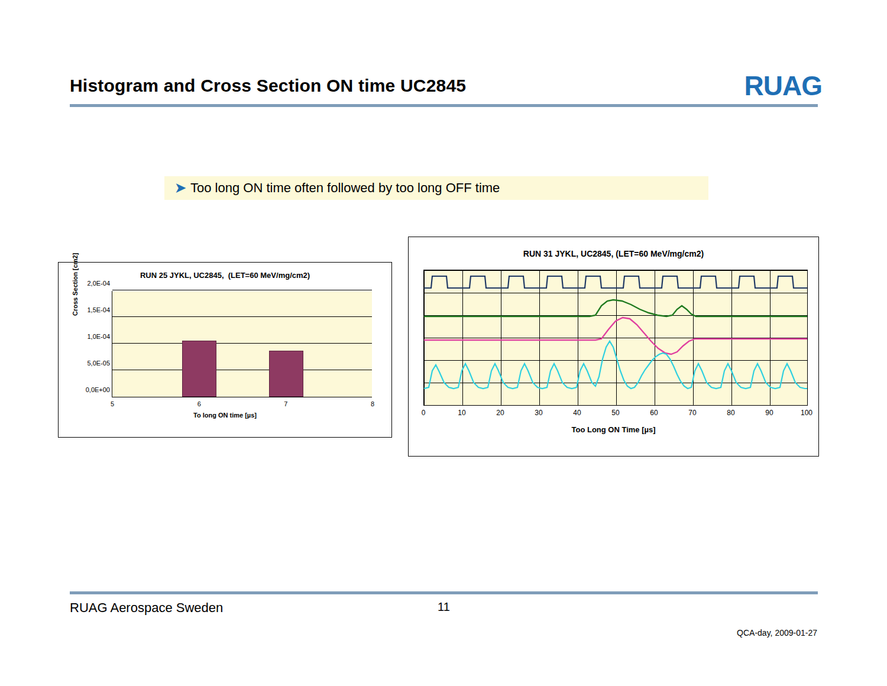Histogram and Cross Section ON time UC2845
RUAG
➤Too long ON time often followed by too long OFF time
RUN 25 JYKL, UC2845, (LET=60 MeV/mg/cm2)
Cross Section [cm2]
0,0E+00
5,0E-05
1,0E-04
1,5E-04
2,0E-04
5
6
7
8
To long ON time [µs]
RUN 31 JYKL, UC2845, (LET=60 MeV/mg/cm2)
0
10
20
30
40
50
60
70
80
90
100
Too Long ON Time [µs]
RUAG Aerospace Sweden
11
QCA-day, 2009-01-27